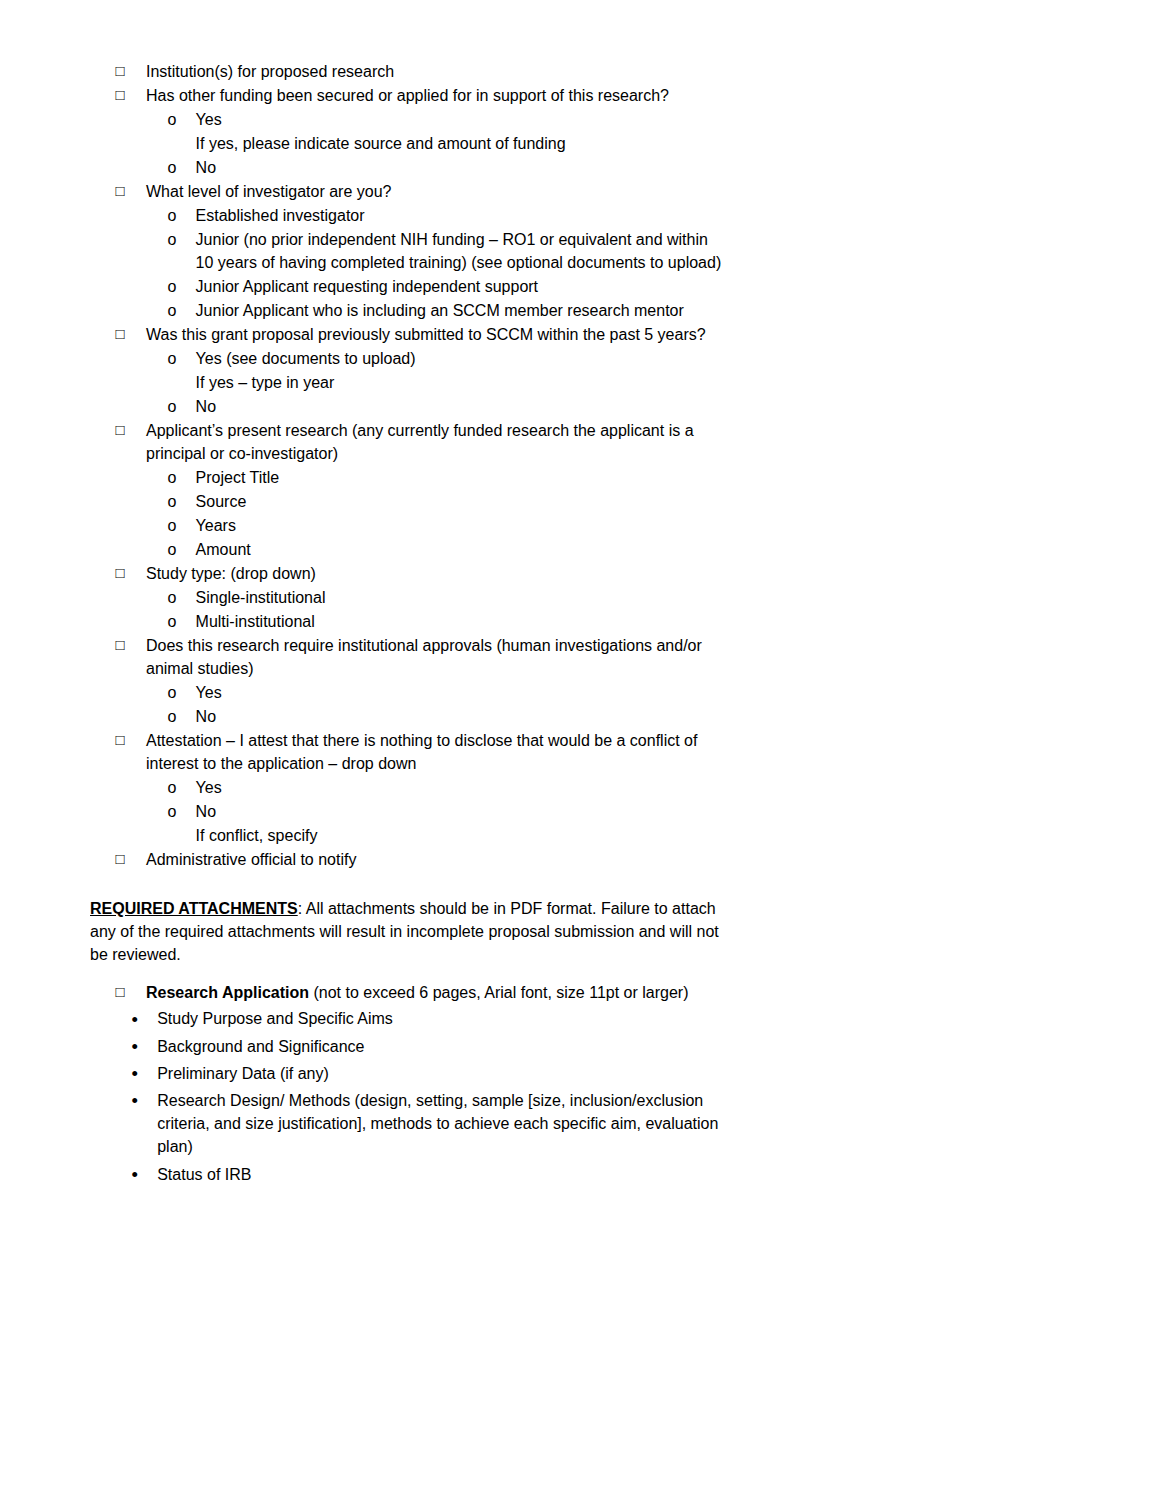Institution(s) for proposed research
Has other funding been secured or applied for in support of this research?
Yes
If yes, please indicate source and amount of funding
No
What level of investigator are you?
Established investigator
Junior (no prior independent NIH funding – RO1 or equivalent and within 10 years of having completed training) (see optional documents to upload)
Junior Applicant requesting independent support
Junior Applicant who is including an SCCM member research mentor
Was this grant proposal previously submitted to SCCM within the past 5 years?
Yes (see documents to upload)
If yes – type in year
No
Applicant’s present research (any currently funded research the applicant is a principal or co-investigator)
Project Title
Source
Years
Amount
Study type: (drop down)
Single-institutional
Multi-institutional
Does this research require institutional approvals (human investigations and/or animal studies)
Yes
No
Attestation – I attest that there is nothing to disclose that would be a conflict of interest to the application – drop down
Yes
No
If conflict, specify
Administrative official to notify
REQUIRED ATTACHMENTS: All attachments should be in PDF format. Failure to attach any of the required attachments will result in incomplete proposal submission and will not be reviewed.
Research Application (not to exceed 6 pages, Arial font, size 11pt or larger)
Study Purpose and Specific Aims
Background and Significance
Preliminary Data (if any)
Research Design/ Methods (design, setting, sample [size, inclusion/exclusion criteria, and size justification], methods to achieve each specific aim, evaluation plan)
Status of IRB